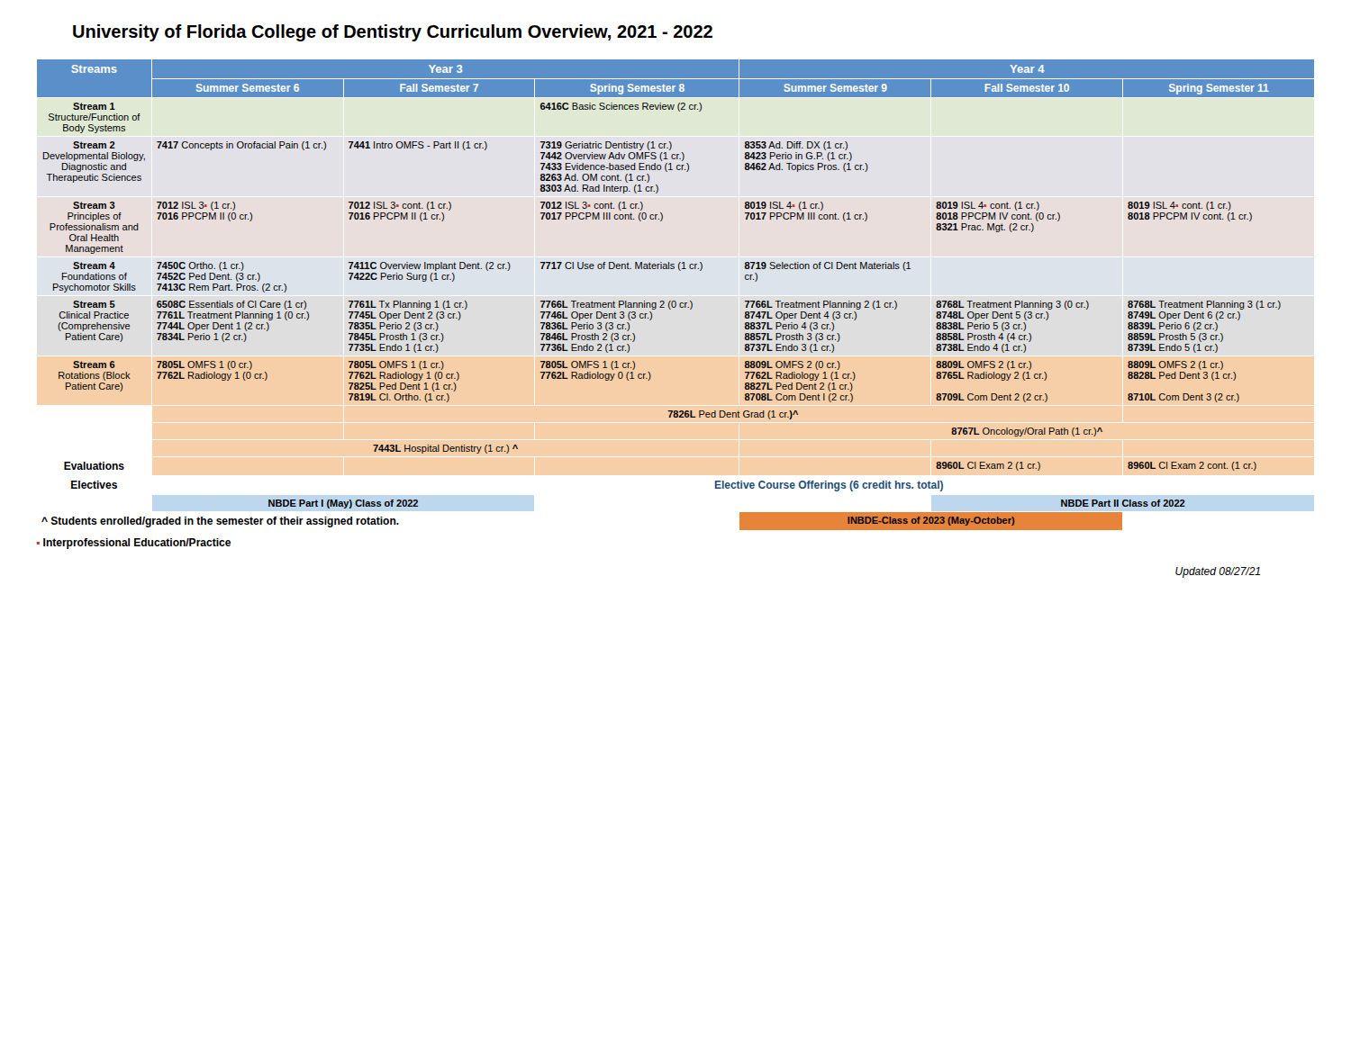University of Florida College of Dentistry Curriculum Overview, 2021 - 2022
| Streams | Year 3 | Year 4 |
| --- | --- | --- |
| Summer Semester 6 | Fall Semester 7 | Spring Semester 8 | Summer Semester 9 | Fall Semester 10 | Spring Semester 11 |
| Stream 1 Structure/Function of Body Systems | | | 6416C Basic Sciences Review (2 cr.) | | | |
| Stream 2 Developmental Biology, Diagnostic and Therapeutic Sciences | 7417 Concepts in Orofacial Pain (1 cr.) | 7441 Intro OMFS - Part II (1 cr.) | 7319 Geriatric Dentistry (1 cr.) 7442 Overview Adv OMFS (1 cr.) 7433 Evidence-based Endo (1 cr.) 8263 Ad. OM cont. (1 cr.) 8303 Ad. Rad Interp. (1 cr.) | 8353 Ad. Diff. DX (1 cr.) 8423 Perio in G.P. (1 cr.) 8462 Ad. Topics Pros. (1 cr.) | | |
| Stream 3 Principles of Professionalism and Oral Health Management | 7012 ISL 3 ▪ (1 cr.) 7016 PPCPM II (0 cr.) | 7012 ISL 3 ▪ cont. (1 cr.) 7016 PPCPM II (1 cr.) | 7012 ISL 3 ▪ cont. (1 cr.) 7017 PPCPM III cont. (0 cr.) | 8019 ISL 4 ▪ (1 cr.) 7017 PPCPM III cont. (1 cr.) | 8019 ISL 4 ▪ cont. (1 cr.) 8018 PPCPM IV cont. (0 cr.) 8321 Prac. Mgt. (2 cr.) | 8019 ISL 4 ▪ cont. (1 cr.) 8018 PPCPM IV cont. (1 cr.) |
| Stream 4 Foundations of Psychomotor Skills | 7450C Ortho. (1 cr.) 7452C Ped Dent. (3 cr.) 7413C Rem Part. Pros. (2 cr.) | 7411C Overview Implant Dent. (2 cr.) 7422C Perio Surg (1 cr.) | 7717 Cl Use of Dent. Materials (1 cr.) | 8719 Selection of Cl Dent Materials (1 cr.) | | |
| Stream 5 Clinical Practice (Comprehensive Patient Care) | 6508C Essentials of Cl Care (1 cr) 7761L Treatment Planning 1 (0 cr.) 7744L Oper Dent 1 (2 cr.) 7834L Perio 1 (2 cr.) | 7761L Tx Planning 1 (1 cr.) 7745L Oper Dent 2 (3 cr.) 7835L Perio 2 (3 cr.) 7845L Prosth 1 (3 cr.) 7735L Endo 1 (1 cr.) | 7766L Treatment Planning 2 (0 cr.) 7746L Oper Dent 3 (3 cr.) 7836L Perio 3 (3 cr.) 7846L Prosth 2 (3 cr.) 7736L Endo 2 (1 cr.) | 7766L Treatment Planning 2 (1 cr.) 8747L Oper Dent 4 (3 cr.) 8837L Perio 4 (3 cr.) 8857L Prosth 3 (3 cr.) 8737L Endo 3 (1 cr.) | 8768L Treatment Planning 3 (0 cr.) 8748L Oper Dent 5 (3 cr.) 8838L Perio 5 (3 cr.) 8858L Prosth 4 (4 cr.) 8738L Endo 4 (1 cr.) | 8768L Treatment Planning 3 (1 cr.) 8749L Oper Dent 6 (2 cr.) 8839L Perio 6 (2 cr.) 8859L Prosth 5 (3 cr.) 8739L Endo 5 (1 cr.) |
| Stream 6 Rotations (Block Patient Care) | 7805L OMFS 1 (0 cr.) 7762L Radiology 1 (0 cr.) | 7805L OMFS 1 (1 cr.) 7762L Radiology 1 (0 cr.) 7825L Ped Dent 1 (1 cr.) 7819L Cl. Ortho. (1 cr.) | 7805L OMFS 1 (1 cr.) 7762L Radiology 0 (1 cr.) | 8809L OMFS 2 (0 cr.) 7762L Radiology 1 (1 cr.) 8827L Ped Dent 2 (1 cr.) 8708L Com Dent I (2 cr.) | 8809L OMFS 2 (1 cr.) 8765L Radiology 2 (1 cr.) 8709L Com Dent 2 (2 cr.) | 8809L OMFS 2 (1 cr.) 8828L Ped Dent 3 (1 cr.) 8710L Com Dent 3 (2 cr.) |
| | | 7826L Ped Dent Grad (1 cr. )^ | |
| | | | | 8767L Oncology/Oral Path (1 cr.) ^ |
| | 7443L Hospital Dentistry (1 cr.) ^ | | | |
| Evaluations | | | | | 8960L Cl Exam 2 (1 cr.) | 8960L Cl Exam 2 cont. (1 cr.) |
| Electives | | | Elective Course Offerings (6 credit hrs. total) | |
| | NBDE Part I (May) Class of 2022 | | | NBDE Part II Class of 2022 |
| ^ Students enrolled/graded in the semester of their assigned rotation. | | INBDE-Class of 2023 (May-October) | |
▪ Interprofessional Education/Practice
Updated 08/27/21